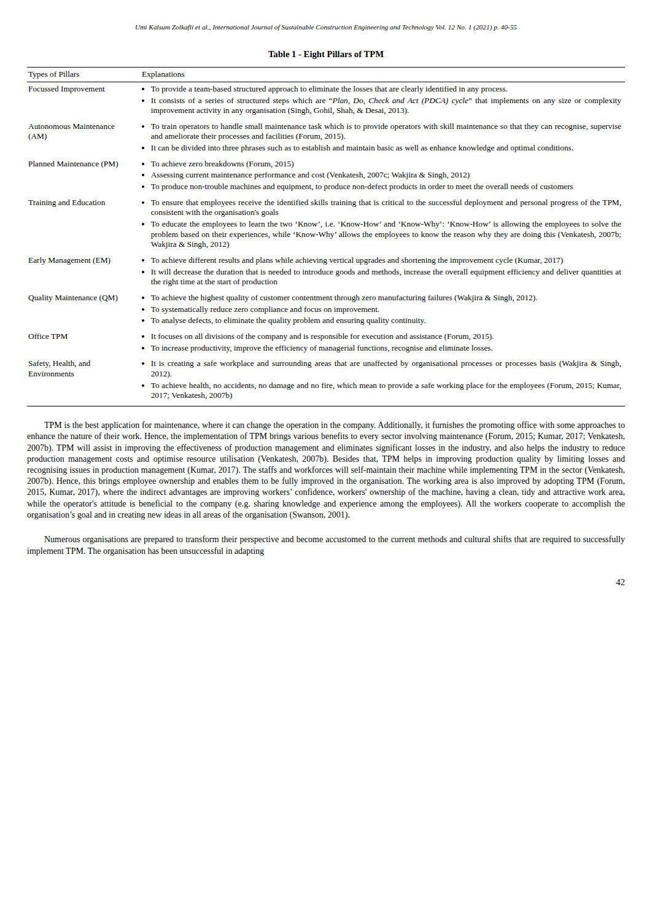Umi Kalsum Zolkafli et al., International Journal of Sustainable Construction Engineering and Technology Vol. 12 No. 1 (2021) p. 40-55
Table 1 - Eight Pillars of TPM
| Types of Pillars | Explanations |
| --- | --- |
| Focussed Improvement | To provide a team-based structured approach to eliminate the losses that are clearly identified in any process. It consists of a series of structured steps which are “ Plan, Do, Check and Act (PDCA) cycle ” that implements on any size or complexity improvement activity in any organisation (Singh, Gohil, Shah, & Desai, 2013). |
| Autonomous Maintenance (AM) | To train operators to handle small maintenance task which is to provide operators with skill maintenance so that they can recognise, supervise and ameliorate their processes and facilities (Forum, 2015). It can be divided into three phrases such as to establish and maintain basic as well as enhance knowledge and optimal conditions. |
| Planned Maintenance (PM) | To achieve zero breakdowns (Forum, 2015) Assessing current maintenance performance and cost (Venkatesh, 2007c; Wakjira & Singh, 2012) To produce non-trouble machines and equipment, to produce non-defect products in order to meet the overall needs of customers |
| Training and Education | To ensure that employees receive the identified skills training that is critical to the successful deployment and personal progress of the TPM, consistent with the organisation's goals To educate the employees to learn the two ‘Know’, i.e. ‘Know-How’ and ‘Know-Why’: ‘Know-How’ is allowing the employees to solve the problem based on their experiences, while ‘Know-Why’ allows the employees to know the reason why they are doing this (Venkatesh, 2007b; Wakjira & Singh, 2012) |
| Early Management (EM) | To achieve different results and plans while achieving vertical upgrades and shortening the improvement cycle (Kumar, 2017) It will decrease the duration that is needed to introduce goods and methods, increase the overall equipment efficiency and deliver quantities at the right time at the start of production |
| Quality Maintenance (QM) | To achieve the highest quality of customer contentment through zero manufacturing failures (Wakjira & Singh, 2012). To systematically reduce zero compliance and focus on improvement. To analyse defects, to eliminate the quality problem and ensuring quality continuity. |
| Office TPM | It focuses on all divisions of the company and is responsible for execution and assistance (Forum, 2015). To increase productivity, improve the efficiency of managerial functions, recognise and eliminate losses. |
| Safety, Health, and Environments | It is creating a safe workplace and surrounding areas that are unaffected by organisational processes or processes basis (Wakjira & Singh, 2012). To achieve health, no accidents, no damage and no fire, which mean to provide a safe working place for the employees (Forum, 2015; Kumar, 2017; Venkatesh, 2007b) |
TPM is the best application for maintenance, where it can change the operation in the company. Additionally, it furnishes the promoting office with some approaches to enhance the nature of their work. Hence, the implementation of TPM brings various benefits to every sector involving maintenance (Forum, 2015; Kumar, 2017; Venkatesh, 2007b). TPM will assist in improving the effectiveness of production management and eliminates significant losses in the industry, and also helps the industry to reduce production management costs and optimise resource utilisation (Venkatesh, 2007b). Besides that, TPM helps in improving production quality by limiting losses and recognising issues in production management (Kumar, 2017). The staffs and workforces will self-maintain their machine while implementing TPM in the sector (Venkatesh, 2007b). Hence, this brings employee ownership and enables them to be fully improved in the organisation. The working area is also improved by adopting TPM (Forum, 2015, Kumar, 2017), where the indirect advantages are improving workers’ confidence, workers' ownership of the machine, having a clean, tidy and attractive work area, while the operator's attitude is beneficial to the company (e.g. sharing knowledge and experience among the employees). All the workers cooperate to accomplish the organisation’s goal and in creating new ideas in all areas of the organisation (Swanson, 2001).
Numerous organisations are prepared to transform their perspective and become accustomed to the current methods and cultural shifts that are required to successfully implement TPM. The organisation has been unsuccessful in adapting
42